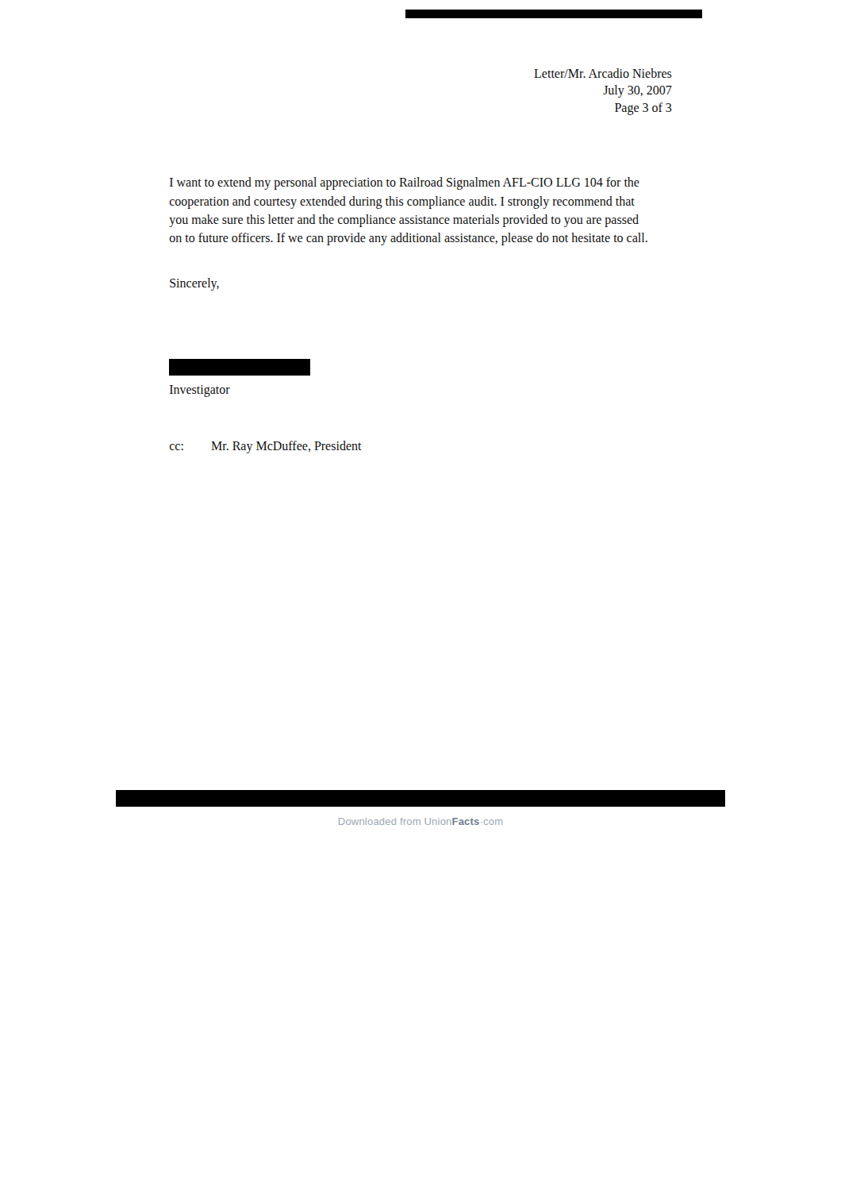Letter/Mr. Arcadio Niebres
July 30, 2007
Page 3 of 3
I want to extend my personal appreciation to Railroad Signalmen AFL-CIO LLG 104 for the cooperation and courtesy extended during this compliance audit. I strongly recommend that you make sure this letter and the compliance assistance materials provided to you are passed on to future officers. If we can provide any additional assistance, please do not hesitate to call.
Sincerely,
Investigator
cc: Mr. Ray McDuffee, President
Downloaded from UnionFacts·com